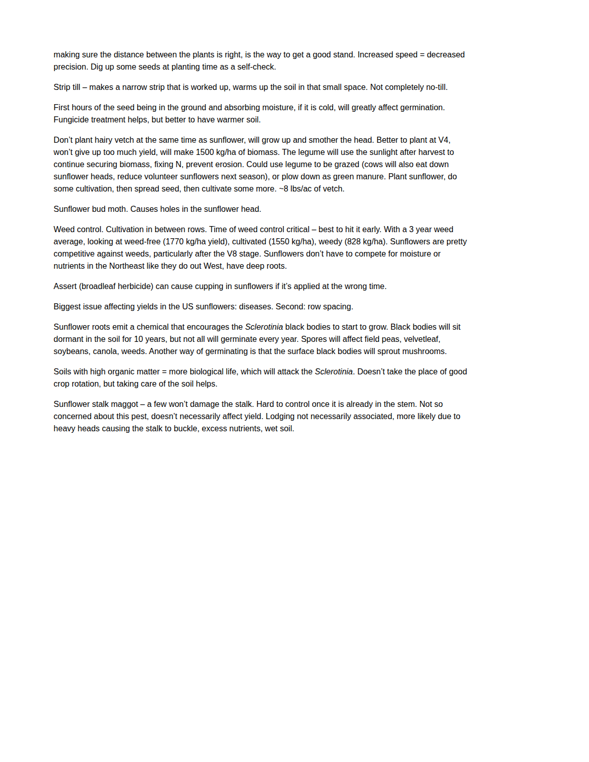making sure the distance between the plants is right, is the way to get a good stand. Increased speed = decreased precision. Dig up some seeds at planting time as a self-check.
Strip till – makes a narrow strip that is worked up, warms up the soil in that small space. Not completely no-till.
First hours of the seed being in the ground and absorbing moisture, if it is cold, will greatly affect germination. Fungicide treatment helps, but better to have warmer soil.
Don’t plant hairy vetch at the same time as sunflower, will grow up and smother the head. Better to plant at V4, won’t give up too much yield, will make 1500 kg/ha of biomass. The legume will use the sunlight after harvest to continue securing biomass, fixing N, prevent erosion. Could use legume to be grazed (cows will also eat down sunflower heads, reduce volunteer sunflowers next season), or plow down as green manure. Plant sunflower, do some cultivation, then spread seed, then cultivate some more. ~8 lbs/ac of vetch.
Sunflower bud moth. Causes holes in the sunflower head.
Weed control. Cultivation in between rows. Time of weed control critical – best to hit it early. With a 3 year weed average, looking at weed-free (1770 kg/ha yield), cultivated (1550 kg/ha), weedy (828 kg/ha). Sunflowers are pretty competitive against weeds, particularly after the V8 stage. Sunflowers don’t have to compete for moisture or nutrients in the Northeast like they do out West, have deep roots.
Assert (broadleaf herbicide) can cause cupping in sunflowers if it’s applied at the wrong time.
Biggest issue affecting yields in the US sunflowers: diseases. Second: row spacing.
Sunflower roots emit a chemical that encourages the Sclerotinia black bodies to start to grow. Black bodies will sit dormant in the soil for 10 years, but not all will germinate every year. Spores will affect field peas, velvetleaf, soybeans, canola, weeds. Another way of germinating is that the surface black bodies will sprout mushrooms.
Soils with high organic matter = more biological life, which will attack the Sclerotinia. Doesn’t take the place of good crop rotation, but taking care of the soil helps.
Sunflower stalk maggot – a few won’t damage the stalk. Hard to control once it is already in the stem. Not so concerned about this pest, doesn’t necessarily affect yield. Lodging not necessarily associated, more likely due to heavy heads causing the stalk to buckle, excess nutrients, wet soil.